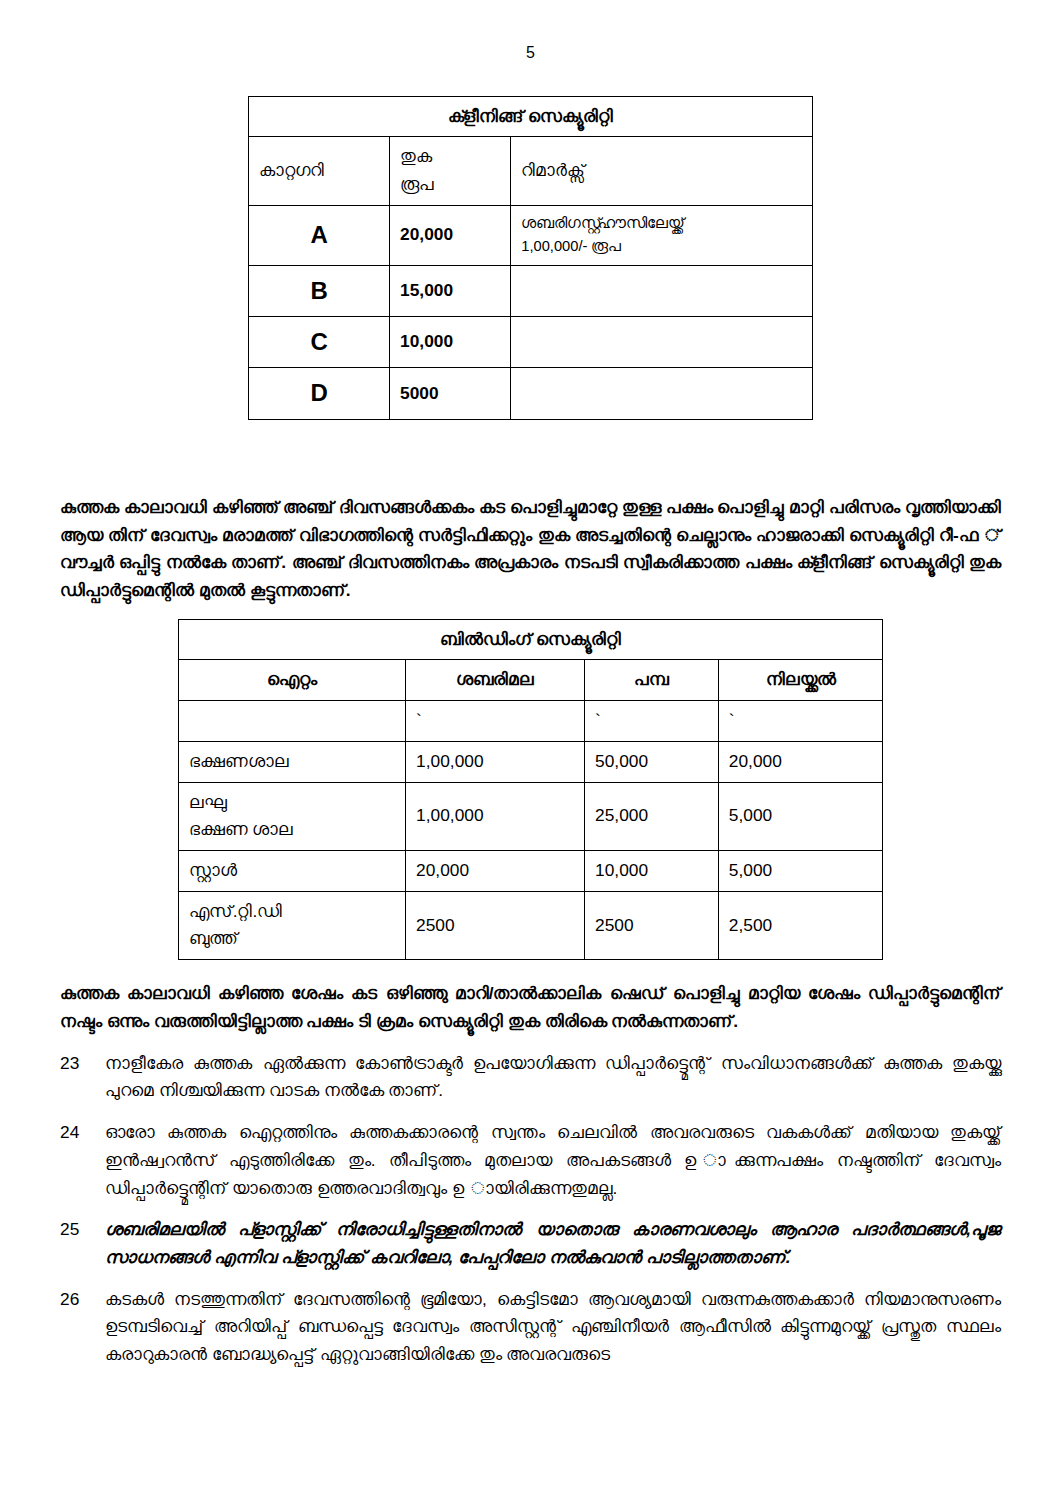5
| ക്ളീനിങ്ങ് സെക്യൂരിറ്റി |
| --- |
| കാറ്റഗറി | തുക രൂപ | റിമാർക്സ് |
| A | 20,000 | ശബരിഗസ്റ്റ്ഹൗസിലേയ്ക്ക് 1,00,000/- രൂപ |
| B | 15,000 | |
| C | 10,000 | |
| D | 5000 | |
കുത്തക കാലാവധി കഴിഞ്ഞ് അഞ്ച് ദിവസങ്ങൾക്കകം കട പൊളിച്ചുമാറ്റേ തുള്ള പക്ഷം പൊളിച്ചു മാറ്റി പരിസരം വൃത്തിയാക്കി ആയ തിന് ദേവസ്വം മരാമത്ത് വിഭാഗത്തിന്റെ സർട്ടിഫിക്കറ്റും തുക അടച്ചതിന്റെ ചെല്ലാനും ഹാജരാക്കി സെക്യൂരിറ്റി റീ-ഫ ് വൗച്ചർ ഒപ്പിട്ടു നൽകേ താണ്. അഞ്ച് ദിവസത്തിനകം അപ്രകാരം നടപടി സ്വീകരിക്കാത്ത പക്ഷം ക്ളീനിങ്ങ് സെക്യൂരിറ്റി തുക ഡിപ്പാർട്ടുമെന്റിൽ മുതൽ കൂട്ടുന്നതാണ്.
| ബിൽഡിംഗ് സെക്യൂരിറ്റി |
| --- |
| ഐറ്റം | ശബരിമല | പമ്പ | നിലയ്ക്കൽ |
| | ` | ` | ` |
| ഭക്ഷണശാല | 1,00,000 | 50,000 | 20,000 |
| ലഘു ഭക്ഷണ ശാല | 1,00,000 | 25,000 | 5,000 |
| സ്റ്റാൾ | 20,000 | 10,000 | 5,000 |
| എസ്.റ്റി.ഡി ബുത്ത് | 2500 | 2500 | 2,500 |
കുത്തക കാലാവധി കഴിഞ്ഞ ശേഷം കട ഒഴിഞ്ഞു മാറി/താൽക്കാലിക ഷെഡ് പൊളിച്ചു മാറ്റിയ ശേഷം ഡിപ്പാർട്ടുമെന്റിന് നഷ്ടം ഒന്നും വരുത്തിയിട്ടില്ലാത്ത പക്ഷം ടി ക്രമം സെക്യൂരിറ്റി തുക തിരികെ നൽകുന്നതാണ്.
23നാളീകേര കുത്തക ഏൽക്കുന്ന കോൺട്രാക്ടർ ഉപയോഗിക്കുന്ന ഡിപ്പാർട്ട്മെന്റ് സംവിധാനങ്ങൾക്ക് കുത്തക തുകയ്ക്കു പുറമെ നിശ്ചയിക്കുന്ന വാടക നൽകേ താണ്.
24ഓരോ കുത്തക ഐറ്റത്തിനും കുത്തകക്കാരന്റെ സ്വന്തം ചെലവിൽ അവരവരുടെ വകകൾക്ക് മതിയായ തുകയ്ക്ക് ഇൻഷ്വറൻസ് എടുത്തിരിക്കേ തും. തീപിടുത്തം മുതലായ അപകടങ്ങൾ ഉ ാക്കുന്നപക്ഷം നഷ്ടത്തിന് ദേവസ്വം ഡിപ്പാർട്ട്മെന്റിന് യാതൊരു ഉത്തരവാദിത്വവും ഉ ായിരിക്കുന്നതുമല്ല.
25 ശബരിമലയിൽ പ്ളാസ്റ്റിക്ക് നിരോധിച്ചിട്ടുള്ളതിനാൽ യാതൊരു കാരണവശാലും ആഹാര പദാർത്ഥങ്ങൾ,പൂജ സാധനങ്ങൾ എന്നിവ പ്ളാസ്റ്റിക്ക് കവറിലോ, പേപ്പറിലോ നൽകുവാൻ പാടില്ലാത്തതാണ്.
26കടകൾ നടത്തുന്നതിന് ദേവസത്തിന്റെ ഭൂമിയോ, കെട്ടിടമോ ആവശ്യമായി വരുന്നകുത്തകക്കാർ നിയമാനുസരണം ഉടമ്പടിവെച്ച് അറിയിപ്പ് ബന്ധപ്പെട്ട ദേവസ്വം അസിസ്റ്റന്റ് എഞ്ചിനീയർ ആഫീസിൽ കിട്ടുന്നമുറയ്ക്ക് പ്രസ്തുത സ്ഥലം കരാറുകാരൻ ബോദ്ധ്യപ്പെട്ട് ഏറ്റുവാങ്ങിയിരിക്കേ തും അവരവരുടെ